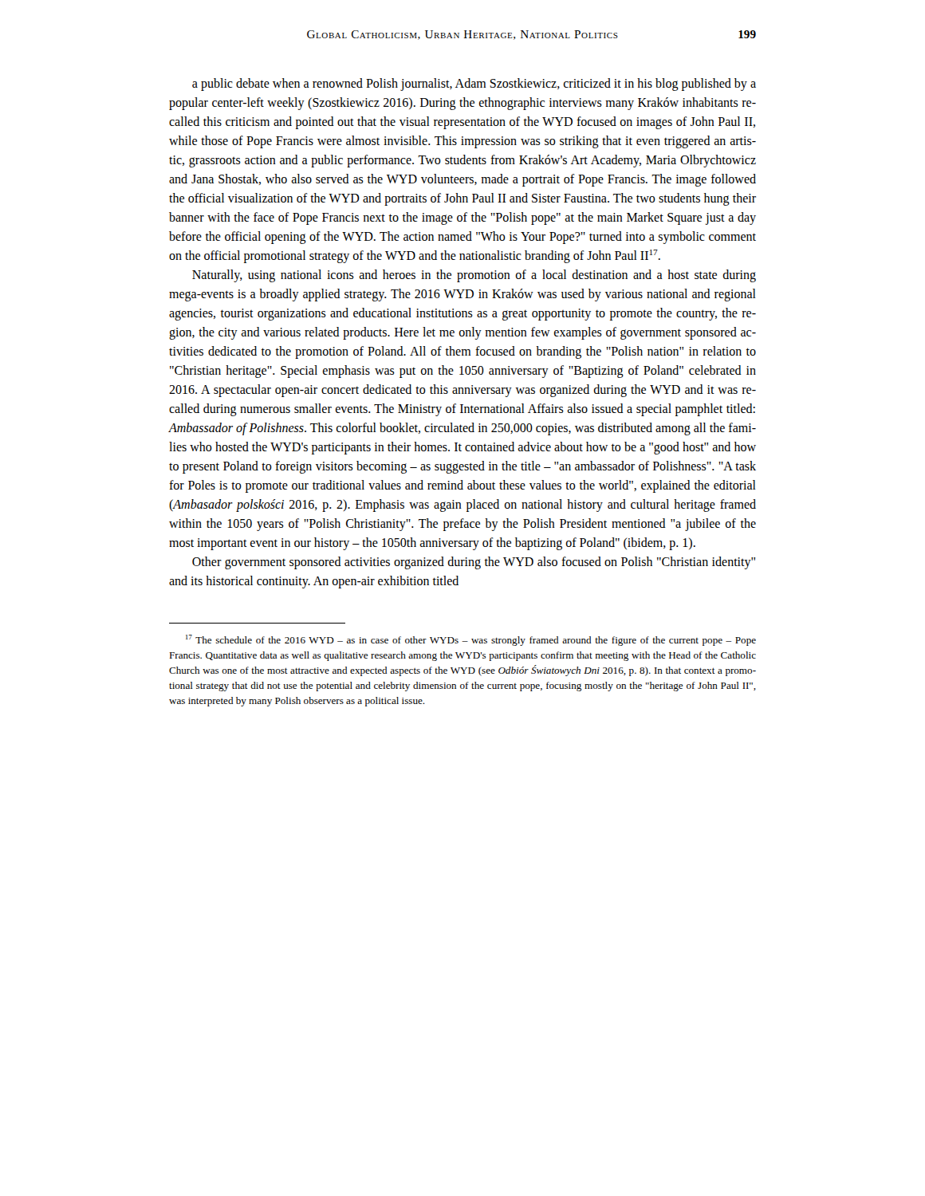Global Catholicism, Urban Heritage, National Politics 199
a public debate when a renowned Polish journalist, Adam Szostkiewicz, criticized it in his blog published by a popular center-left weekly (Szostkiewicz 2016). During the ethnographic interviews many Kraków inhabitants recalled this criticism and pointed out that the visual representation of the WYD focused on images of John Paul II, while those of Pope Francis were almost invisible. This impression was so striking that it even triggered an artistic, grassroots action and a public performance. Two students from Kraków's Art Academy, Maria Olbrychtowicz and Jana Shostak, who also served as the WYD volunteers, made a portrait of Pope Francis. The image followed the official visualization of the WYD and portraits of John Paul II and Sister Faustina. The two students hung their banner with the face of Pope Francis next to the image of the "Polish pope" at the main Market Square just a day before the official opening of the WYD. The action named "Who is Your Pope?" turned into a symbolic comment on the official promotional strategy of the WYD and the nationalistic branding of John Paul II17.
Naturally, using national icons and heroes in the promotion of a local destination and a host state during mega-events is a broadly applied strategy. The 2016 WYD in Kraków was used by various national and regional agencies, tourist organizations and educational institutions as a great opportunity to promote the country, the region, the city and various related products. Here let me only mention few examples of government sponsored activities dedicated to the promotion of Poland. All of them focused on branding the "Polish nation" in relation to "Christian heritage". Special emphasis was put on the 1050 anniversary of "Baptizing of Poland" celebrated in 2016. A spectacular open-air concert dedicated to this anniversary was organized during the WYD and it was recalled during numerous smaller events. The Ministry of International Affairs also issued a special pamphlet titled: Ambassador of Polishness. This colorful booklet, circulated in 250,000 copies, was distributed among all the families who hosted the WYD's participants in their homes. It contained advice about how to be a "good host" and how to present Poland to foreign visitors becoming – as suggested in the title – "an ambassador of Polishness". "A task for Poles is to promote our traditional values and remind about these values to the world", explained the editorial (Ambasador polskości 2016, p. 2). Emphasis was again placed on national history and cultural heritage framed within the 1050 years of "Polish Christianity". The preface by the Polish President mentioned "a jubilee of the most important event in our history – the 1050th anniversary of the baptizing of Poland" (ibidem, p. 1).
Other government sponsored activities organized during the WYD also focused on Polish "Christian identity" and its historical continuity. An open-air exhibition titled
17 The schedule of the 2016 WYD – as in case of other WYDs – was strongly framed around the figure of the current pope – Pope Francis. Quantitative data as well as qualitative research among the WYD's participants confirm that meeting with the Head of the Catholic Church was one of the most attractive and expected aspects of the WYD (see Odbiór Światowych Dni 2016, p. 8). In that context a promotional strategy that did not use the potential and celebrity dimension of the current pope, focusing mostly on the "heritage of John Paul II", was interpreted by many Polish observers as a political issue.